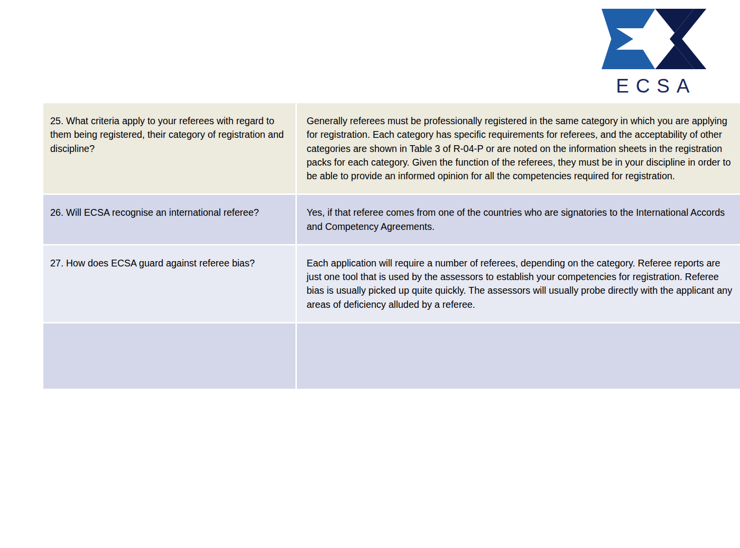ECSA
| 25. What criteria apply to your referees with regard to them being registered, their category of registration and discipline? | Generally referees must be professionally registered in the same category in which you are applying for registration. Each category has specific requirements for referees, and the acceptability of other categories are shown in Table 3 of R-04-P or are noted on the information sheets in the registration packs for each category. Given the function of the referees, they must be in your discipline in order to be able to provide an informed opinion for all the competencies required for registration. |
| 26. Will ECSA recognise an international referee? | Yes, if that referee comes from one of the countries who are signatories to the International Accords and Competency Agreements. |
| 27. How does ECSA guard against referee bias? | Each application will require a number of referees, depending on the category. Referee reports are just one tool that is used by the assessors to establish your competencies for registration. Referee bias is usually picked up quite quickly. The assessors will usually probe directly with the applicant any areas of deficiency alluded by a referee. |